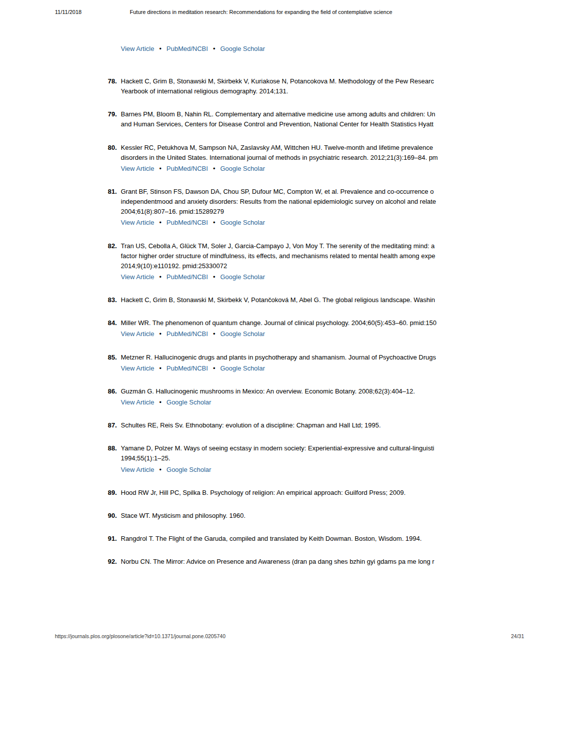11/11/2018
Future directions in meditation research: Recommendations for expanding the field of contemplative science
View Article•PubMed/NCBI•Google Scholar
78.
Hackett C, Grim B, Stonawski M, Skirbekk V, Kuriakose N, Potancokova M. Methodology of the Pew Researc
Yearbook of international religious demography. 2014;131.
79.
Barnes PM, Bloom B, Nahin RL. Complementary and alternative medicine use among adults and children: Un
and Human Services, Centers for Disease Control and Prevention, National Center for Health Statistics Hyatt
80.
Kessler RC, Petukhova M, Sampson NA, Zaslavsky AM, Wittchen HU. Twelve-month and lifetime prevalence
disorders in the United States. International journal of methods in psychiatric research. 2012;21(3):169–84. pm
View Article•PubMed/NCBI•Google Scholar
81.
Grant BF, Stinson FS, Dawson DA, Chou SP, Dufour MC, Compton W, et al. Prevalence and co-occurrence o
independentmood and anxiety disorders: Results from the national epidemiologic survey on alcohol and relate
2004;61(8):807–16. pmid:15289279
View Article•PubMed/NCBI•Google Scholar
82.
Tran US, Cebolla A, Glück TM, Soler J, Garcia-Campayo J, Von Moy T. The serenity of the meditating mind: a
factor higher order structure of mindfulness, its effects, and mechanisms related to mental health among expe
2014;9(10):e110192. pmid:25330072
View Article•PubMed/NCBI•Google Scholar
83.
Hackett C, Grim B, Stonawski M, Skirbekk V, Potančoková M, Abel G. The global religious landscape. Washin
84.
Miller WR. The phenomenon of quantum change. Journal of clinical psychology. 2004;60(5):453–60. pmid:150
View Article•PubMed/NCBI•Google Scholar
85.
Metzner R. Hallucinogenic drugs and plants in psychotherapy and shamanism. Journal of Psychoactive Drugs
View Article•PubMed/NCBI•Google Scholar
86.
Guzmán G. Hallucinogenic mushrooms in Mexico: An overview. Economic Botany. 2008;62(3):404–12.
View Article•Google Scholar
87.
Schultes RE, Reis Sv. Ethnobotany: evolution of a discipline: Chapman and Hall Ltd; 1995.
88.
Yamane D, Polzer M. Ways of seeing ecstasy in modern society: Experiential-expressive and cultural-linguisti
1994;55(1):1–25.
View Article•Google Scholar
89.
Hood RW Jr, Hill PC, Spilka B. Psychology of religion: An empirical approach: Guilford Press; 2009.
90.
Stace WT. Mysticism and philosophy. 1960.
91.
Rangdrol T. The Flight of the Garuda, compiled and translated by Keith Dowman. Boston, Wisdom. 1994.
92.
Norbu CN. The Mirror: Advice on Presence and Awareness (dran pa dang shes bzhin gyi gdams pa me long r
https://journals.plos.org/plosone/article?id=10.1371/journal.pone.0205740 24/31